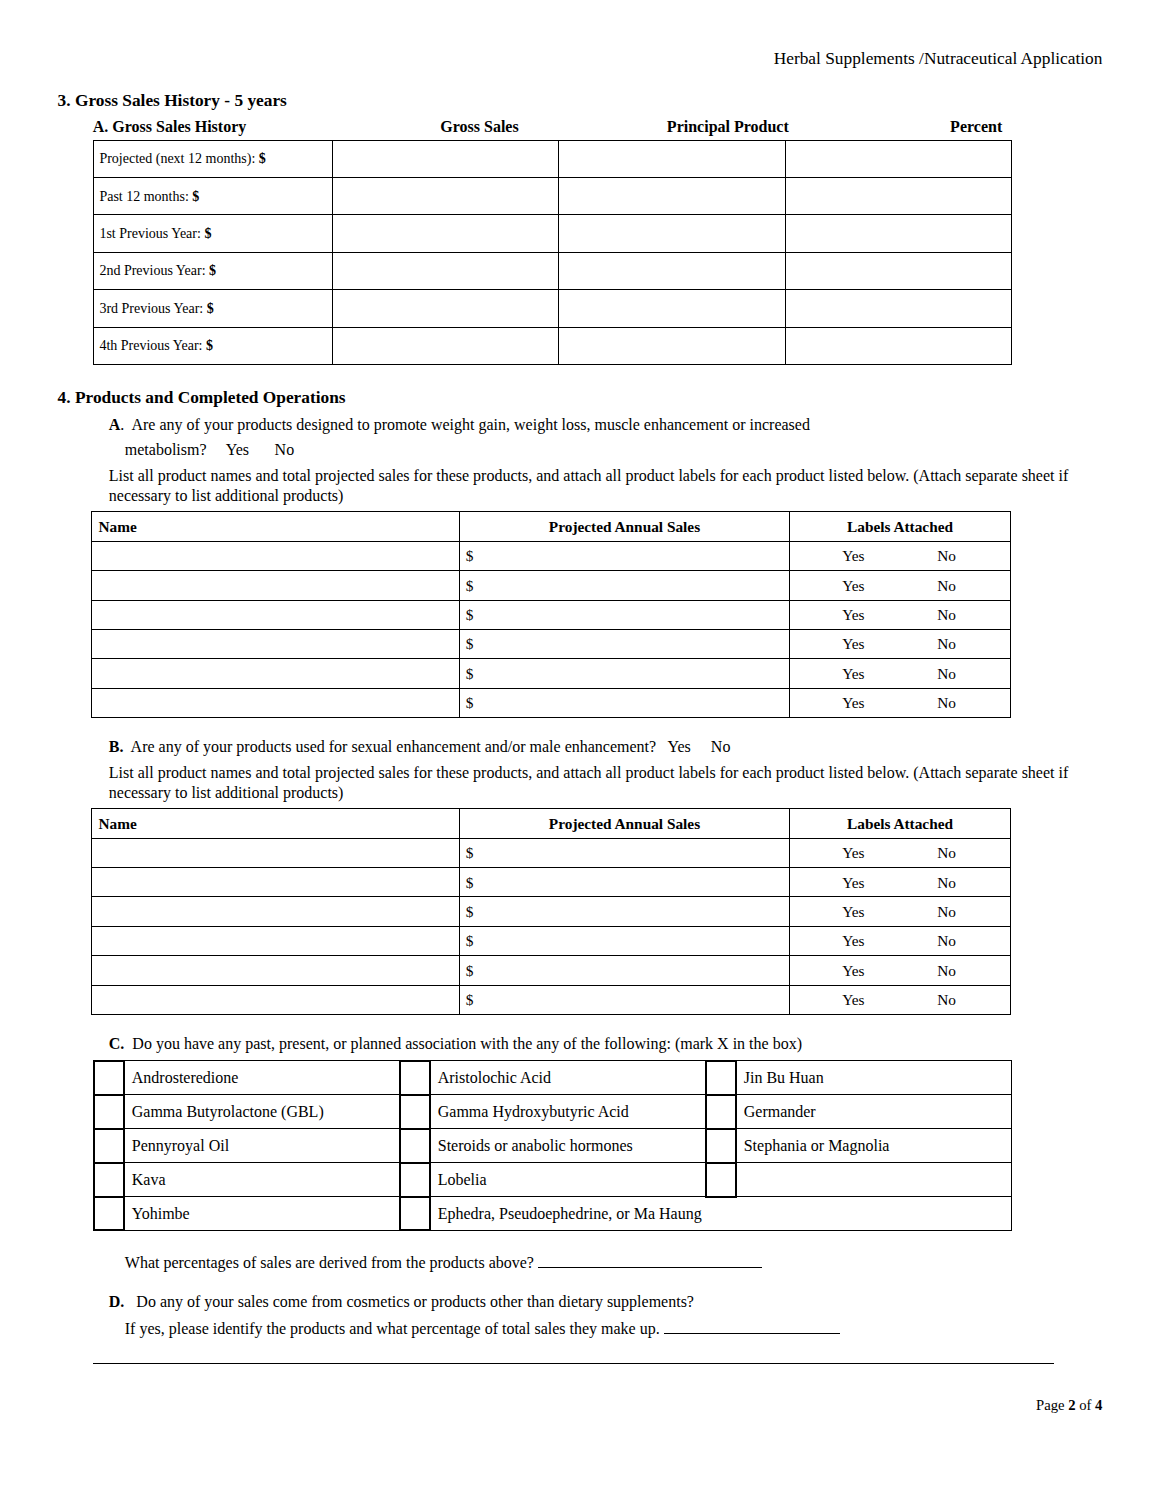Herbal Supplements /Nutraceutical Application
3. Gross Sales History - 5 years
A. Gross Sales History Gross Sales Principal Product Percent
| Projected (next 12 months): $ | | | |
| Past 12 months: $ | | | |
| 1st Previous Year: $ | | | |
| 2nd Previous Year: $ | | | |
| 3rd Previous Year: $ | | | |
| 4th Previous Year: $ | | | |
4. Products and Completed Operations
A. Are any of your products designed to promote weight gain, weight loss, muscle enhancement or increased
metabolism?Yes No
List all product names and total projected sales for these products, and attach all product labels for each product listed below. (Attach separate sheet if necessary to list additional products)
| Name | Projected Annual Sales | Labels Attached |
| --- | --- | --- |
| | $ | Yes No |
| | $ | Yes No |
| | $ | Yes No |
| | $ | Yes No |
| | $ | Yes No |
| | $ | Yes No |
B. Are any of your products used for sexual enhancement and/or male enhancement? Yes No
List all product names and total projected sales for these products, and attach all product labels for each product listed below. (Attach separate sheet if necessary to list additional products)
| Name | Projected Annual Sales | Labels Attached |
| --- | --- | --- |
| | $ | Yes No |
| | $ | Yes No |
| | $ | Yes No |
| | $ | Yes No |
| | $ | Yes No |
| | $ | Yes No |
C. Do you have any past, present, or planned association with the any of the following: (mark X in the box)
| | Androsteredione | | Aristolochic Acid | | Jin Bu Huan |
| | Gamma Butyrolactone (GBL) | | Gamma Hydroxybutyric Acid | | Germander |
| | Pennyroyal Oil | | Steroids or anabolic hormones | | Stephania or Magnolia |
| | Kava | | Lobelia | | |
| | Yohimbe | | Ephedra, Pseudoephedrine, or Ma Haung |
What percentages of sales are derived from the products above?
D. Do any of your sales come from cosmetics or products other than dietary supplements?
If yes, please identify the products and what percentage of total sales they make up.
Page 2 of 4